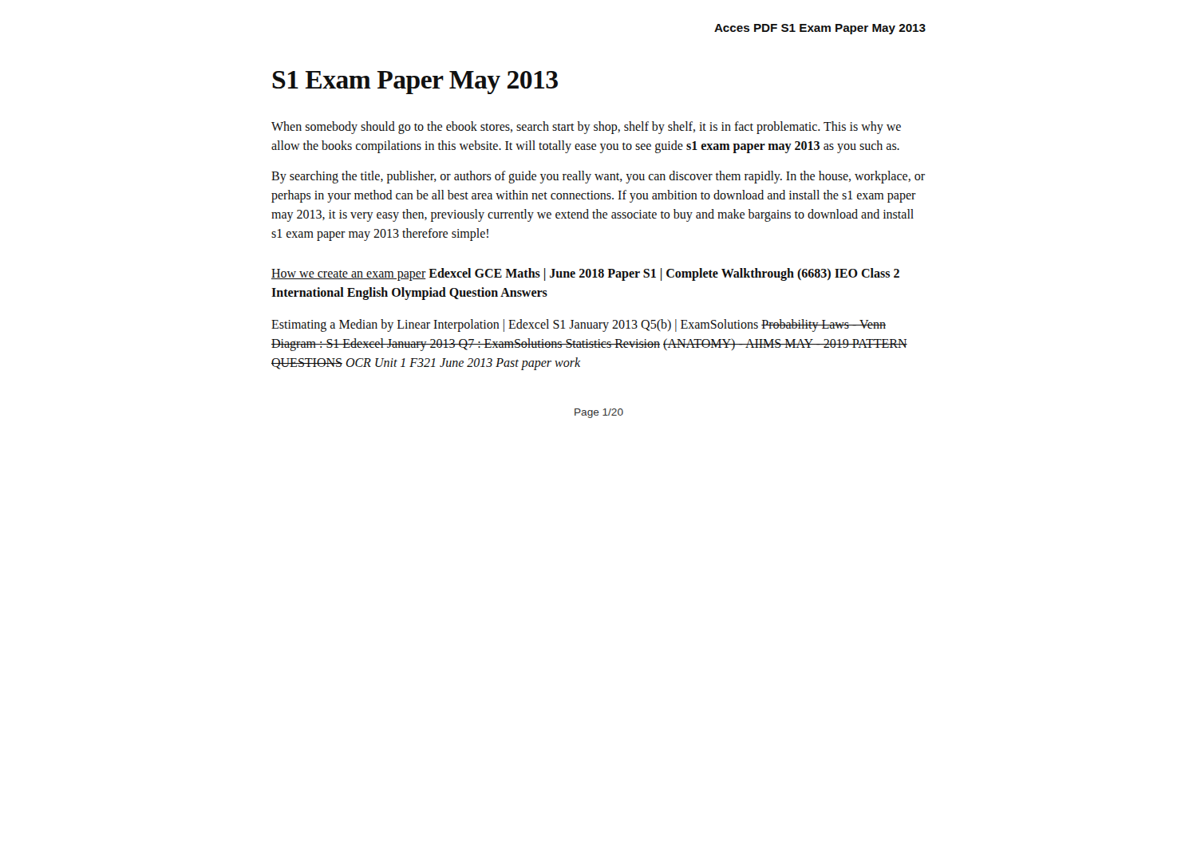Acces PDF S1 Exam Paper May 2013
S1 Exam Paper May 2013
When somebody should go to the ebook stores, search start by shop, shelf by shelf, it is in fact problematic. This is why we allow the books compilations in this website. It will totally ease you to see guide s1 exam paper may 2013 as you such as.
By searching the title, publisher, or authors of guide you really want, you can discover them rapidly. In the house, workplace, or perhaps in your method can be all best area within net connections. If you ambition to download and install the s1 exam paper may 2013, it is very easy then, previously currently we extend the associate to buy and make bargains to download and install s1 exam paper may 2013 therefore simple!
How we create an exam paper Edexcel GCE Maths | June 2018 Paper S1 | Complete Walkthrough (6683) IEO Class 2 International English Olympiad Question Answers
Estimating a Median by Linear Interpolation | Edexcel S1 January 2013 Q5(b) | ExamSolutions Probability Laws - Venn Diagram : S1 Edexcel January 2013 Q7 : ExamSolutions Statistics Revision (ANATOMY) - AIIMS MAY - 2019 PATTERN QUESTIONS OCR Unit 1 F321 June 2013 Past paper work
Page 1/20